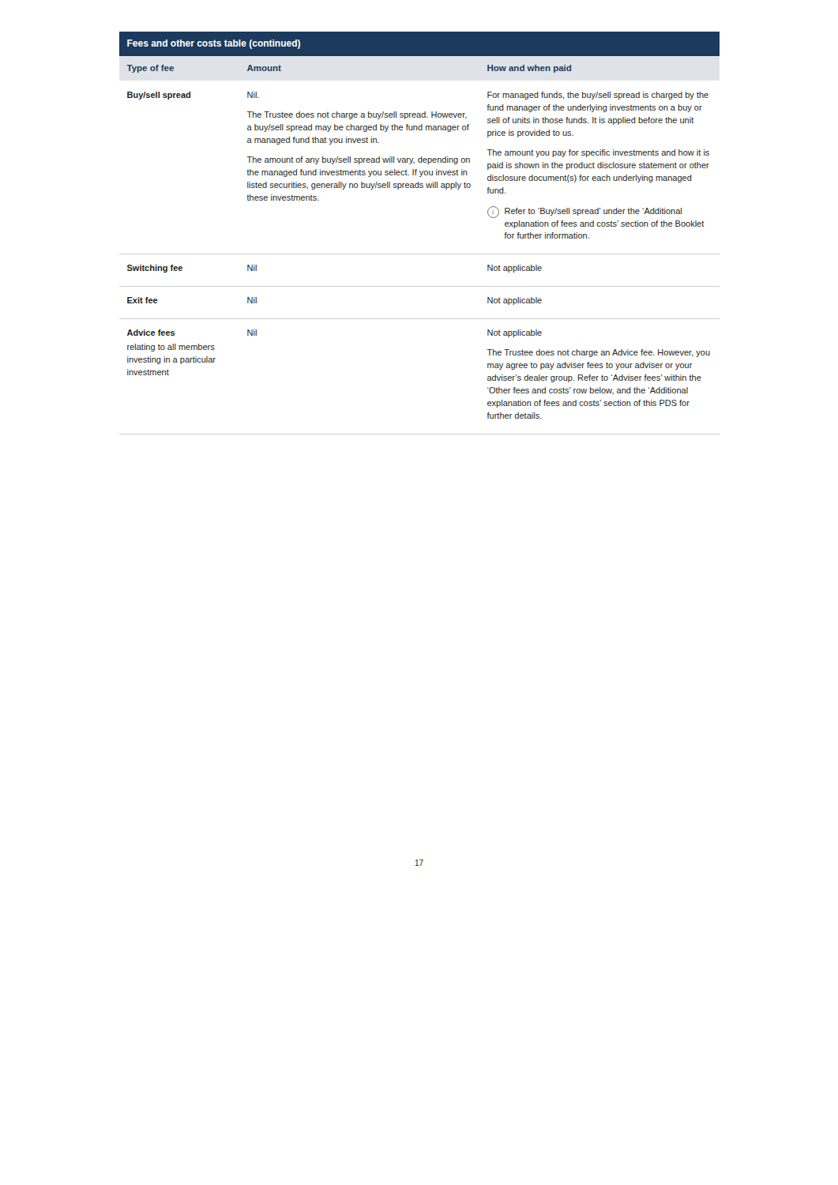Fees and other costs table (continued)
| Type of fee | Amount | How and when paid |
| --- | --- | --- |
| Buy/sell spread | Nil. The Trustee does not charge a buy/sell spread. However, a buy/sell spread may be charged by the fund manager of a managed fund that you invest in. The amount of any buy/sell spread will vary, depending on the managed fund investments you select. If you invest in listed securities, generally no buy/sell spreads will apply to these investments. | For managed funds, the buy/sell spread is charged by the fund manager of the underlying investments on a buy or sell of units in those funds. It is applied before the unit price is provided to us. The amount you pay for specific investments and how it is paid is shown in the product disclosure statement or other disclosure document(s) for each underlying managed fund. i Refer to ‘Buy/sell spread’ under the ‘Additional explanation of fees and costs’ section of the Booklet for further information. |
| Switching fee | Nil | Not applicable |
| Exit fee | Nil | Not applicable |
| Advice fees relating to all members investing in a particular investment | Nil | Not applicable The Trustee does not charge an Advice fee. However, you may agree to pay adviser fees to your adviser or your adviser’s dealer group. Refer to ‘Adviser fees’ within the ‘Other fees and costs’ row below, and the ‘Additional explanation of fees and costs’ section of this PDS for further details. |
17